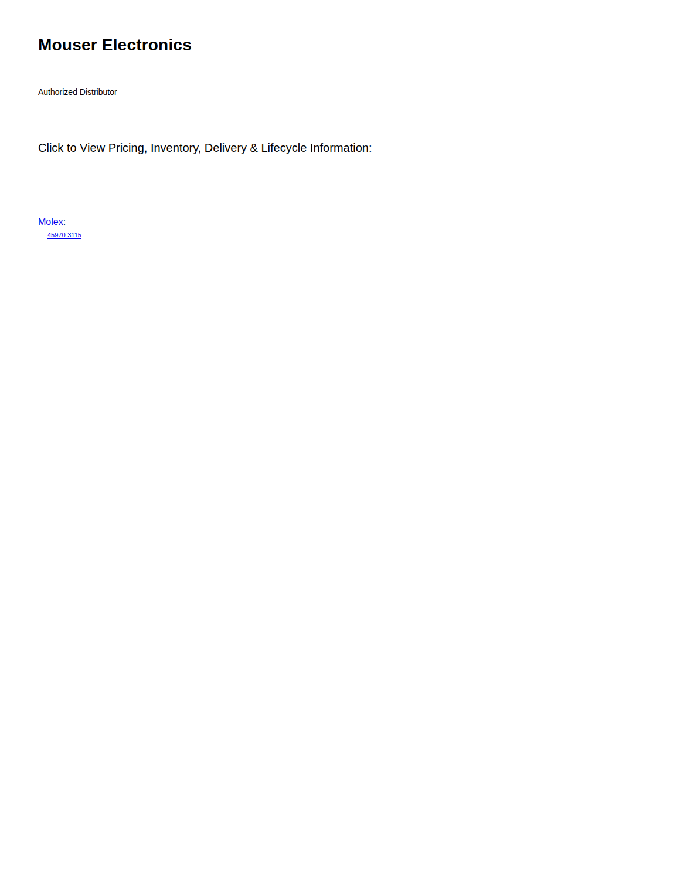Mouser Electronics
Authorized Distributor
Click to View Pricing, Inventory, Delivery & Lifecycle Information:
Molex:
45970-3115